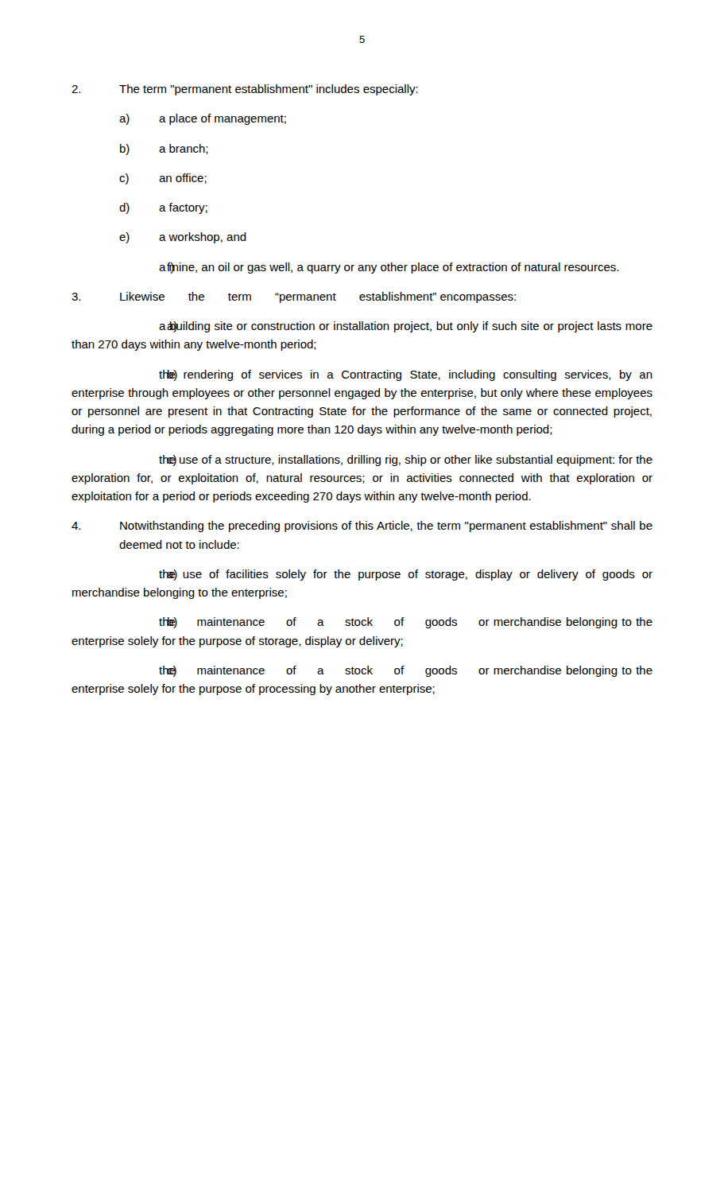5
2. The term "permanent establishment" includes especially:
a) a place of management;
b) a branch;
c) an office;
d) a factory;
e) a workshop, and
f) a mine, an oil or gas well, a quarry or any other place of extraction of natural resources.
3. Likewise the term “permanent establishment” encompasses:
a) a building site or construction or installation project, but only if such site or project lasts more than 270 days within any twelve-month period;
b) the rendering of services in a Contracting State, including consulting services, by an enterprise through employees or other personnel engaged by the enterprise, but only where these employees or personnel are present in that Contracting State for the performance of the same or connected project, during a period or periods aggregating more than 120 days within any twelve-month period;
c) the use of a structure, installations, drilling rig, ship or other like substantial equipment: for the exploration for, or exploitation of, natural resources; or in activities connected with that exploration or exploitation for a period or periods exceeding 270 days within any twelve-month period.
4. Notwithstanding the preceding provisions of this Article, the term "permanent establishment" shall be deemed not to include:
a) the use of facilities solely for the purpose of storage, display or delivery of goods or merchandise belonging to the enterprise;
b) the maintenance of a stock of goods or merchandise belonging to the enterprise solely for the purpose of storage, display or delivery;
c) the maintenance of a stock of goods or merchandise belonging to the enterprise solely for the purpose of processing by another enterprise;